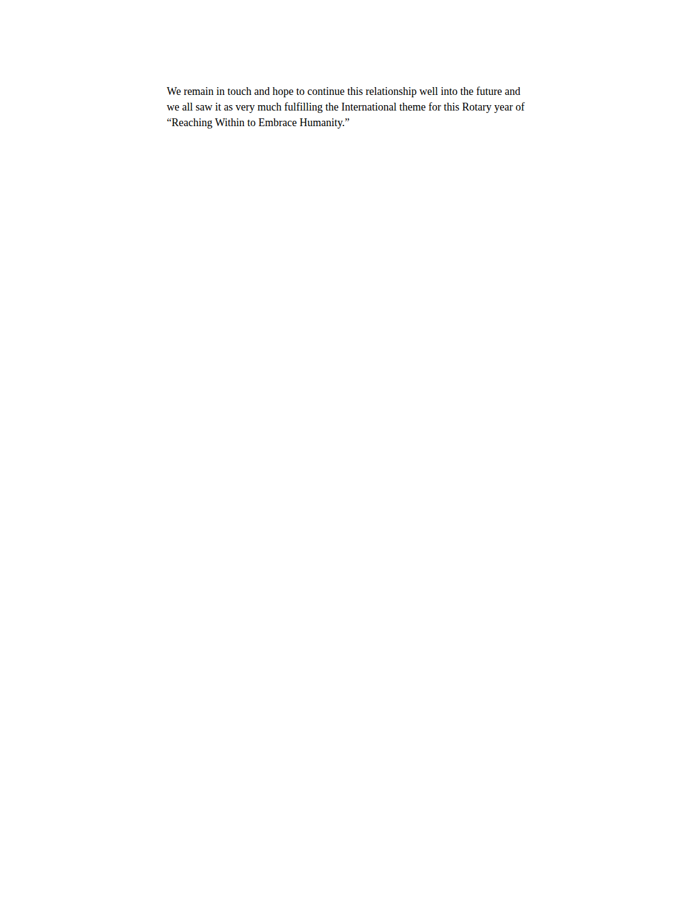We remain in touch and hope to continue this relationship well into the future and we all saw it as very much fulfilling the International theme for this Rotary year of “Reaching Within to Embrace Humanity.”